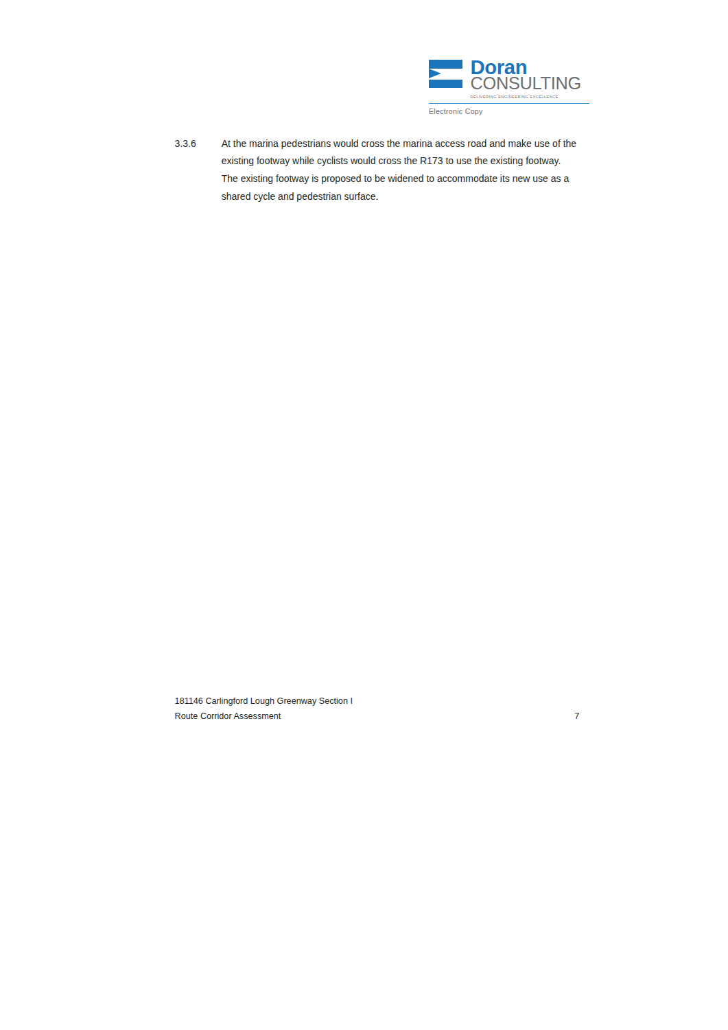Doran CONSULTING Delivering Engineering Excellence
Electronic Copy
3.3.6
At the marina pedestrians would cross the marina access road and make use of the existing footway while cyclists would cross the R173 to use the existing footway. The existing footway is proposed to be widened to accommodate its new use as a shared cycle and pedestrian surface.
181146 Carlingford Lough Greenway Section I
Route Corridor Assessment 7